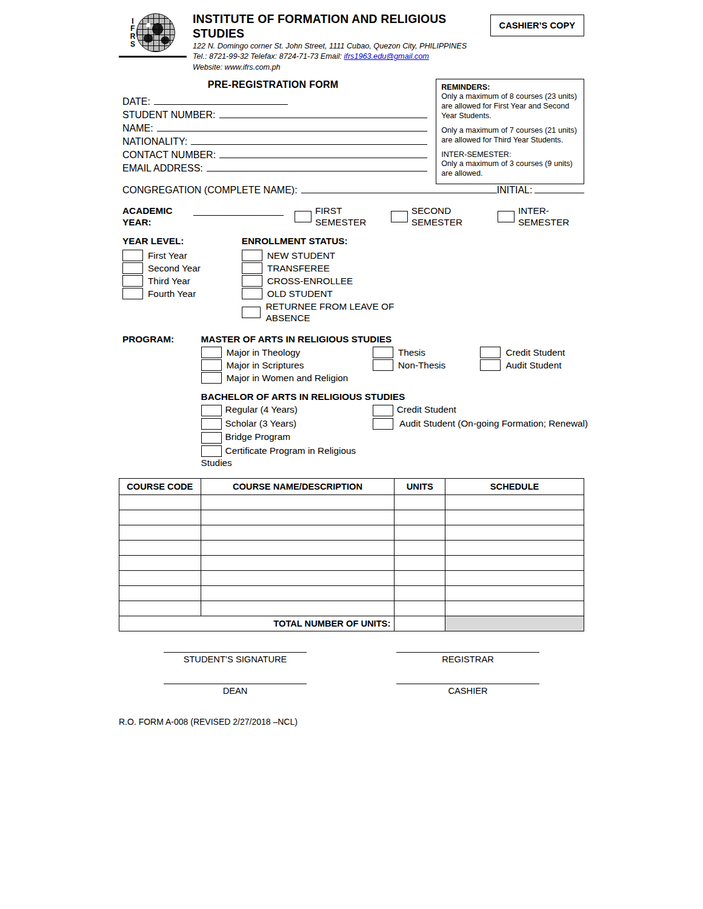I
F
R
S
INSTITUTE OF FORMATION AND RELIGIOUS STUDIES
122 N. Domingo corner St. John Street, 1111 Cubao, Quezon City, PHILIPPINES
Tel.: 8721-99-32 Telefax: 8724-71-73 Email: ifrs1963.edu@gmail.com
Website: www.ifrs.com.ph
CASHIER’S COPY
PRE-REGISTRATION FORM
DATE:
STUDENT NUMBER:
NAME:
NATIONALITY:
CONTACT NUMBER:
EMAIL ADDRESS:
REMINDERS:
Only a maximum of 8 courses (23 units) are allowed for First Year and Second Year Students.
Only a maximum of 7 courses (21 units) are allowed for Third Year Students.
INTER-SEMESTER:
Only a maximum of 3 courses (9 units) are allowed.
CONGREGATION (COMPLETE NAME): INITIAL:
ACADEMIC YEAR: FIRST SEMESTER SECOND SEMESTER INTER-SEMESTER
YEAR LEVEL:
First Year
Second Year
Third Year
Fourth Year
ENROLLMENT STATUS:
NEW STUDENT
TRANSFEREE
CROSS-ENROLLEE
OLD STUDENT
RETURNEE FROM LEAVE OF ABSENCE
PROGRAM:
MASTER OF ARTS IN RELIGIOUS STUDIES
Major in Theology
Thesis
Credit Student
Major in Scriptures
Non-Thesis
Audit Student
Major in Women and Religion
BACHELOR OF ARTS IN RELIGIOUS STUDIES
Regular (4 Years)
Credit Student
Scholar (3 Years)
Audit Student (On-going Formation; Renewal)
Bridge Program
Certificate Program in Religious Studies
| COURSE CODE | COURSE NAME/DESCRIPTION | UNITS | SCHEDULE |
| --- | --- | --- | --- |
| TOTAL NUMBER OF UNITS: | | |
STUDENT’S SIGNATURE
REGISTRAR
DEAN
CASHIER
R.O. FORM A-008 (REVISED 2/27/2018 –NCL)